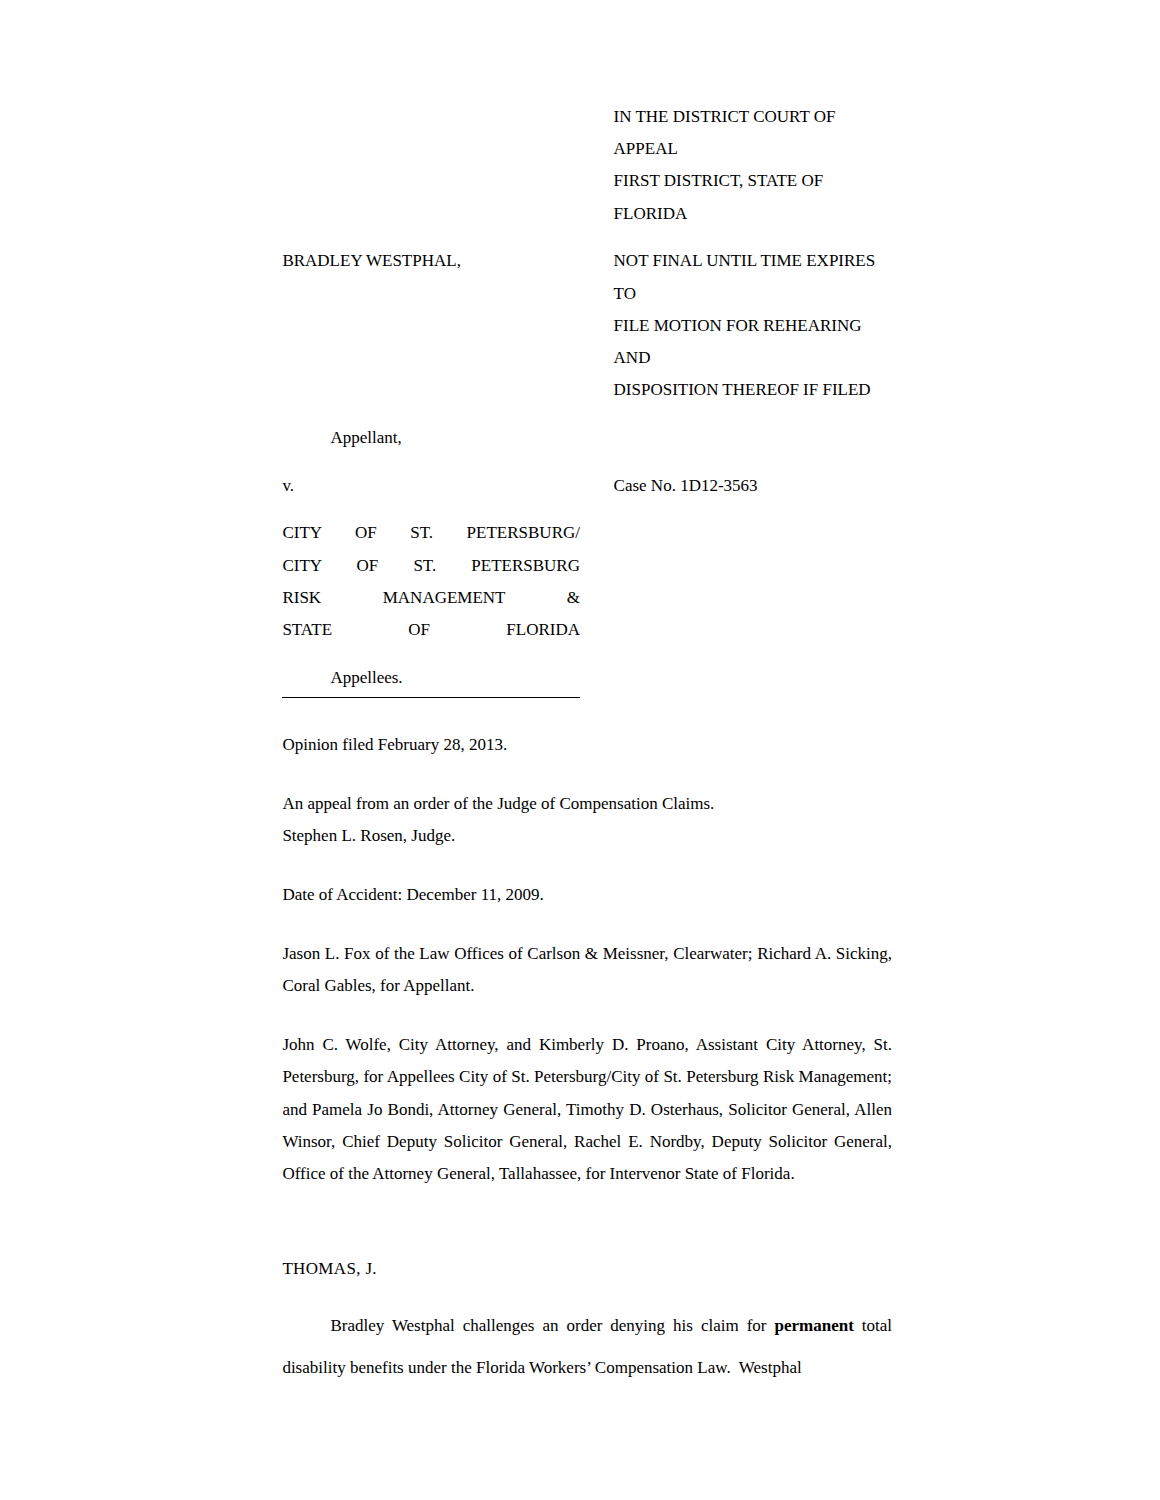| | In the District Court of Appeal First District, State of Florida |
| Bradley Westphal, | Not final until time expires to file motion for rehearing and disposition thereof if filed |
| Appellant, | |
| v. | Case No. 1D12-3563 |
| City of St. Petersburg/ City of St. Petersburg Risk Management & State of Florida | |
| Appellees. | |
Opinion filed February 28, 2013.
An appeal from an order of the Judge of Compensation Claims.
Stephen L. Rosen, Judge.
Date of Accident: December 11, 2009.
Jason L. Fox of the Law Offices of Carlson & Meissner, Clearwater; Richard A. Sicking, Coral Gables, for Appellant.
John C. Wolfe, City Attorney, and Kimberly D. Proano, Assistant City Attorney, St. Petersburg, for Appellees City of St. Petersburg/City of St. Petersburg Risk Management; and Pamela Jo Bondi, Attorney General, Timothy D. Osterhaus, Solicitor General, Allen Winsor, Chief Deputy Solicitor General, Rachel E. Nordby, Deputy Solicitor General, Office of the Attorney General, Tallahassee, for Intervenor State of Florida.
THOMAS, J.
Bradley Westphal challenges an order denying his claim for permanent total disability benefits under the Florida Workers’ Compensation Law. Westphal